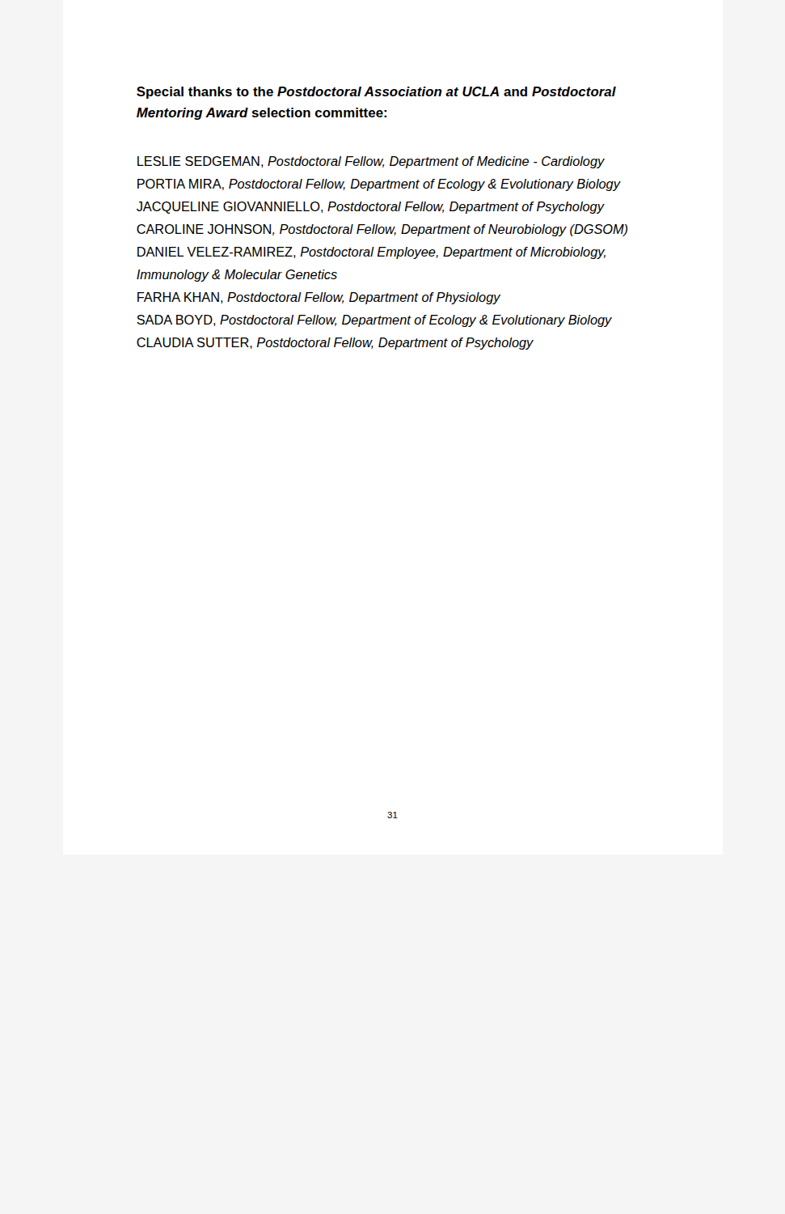Special thanks to the Postdoctoral Association at UCLA and Postdoctoral Mentoring Award selection committee:
LESLIE SEDGEMAN, Postdoctoral Fellow, Department of Medicine - Cardiology
PORTIA MIRA, Postdoctoral Fellow, Department of Ecology & Evolutionary Biology
JACQUELINE GIOVANNIELLO, Postdoctoral Fellow, Department of Psychology
CAROLINE JOHNSON, Postdoctoral Fellow, Department of Neurobiology (DGSOM)
DANIEL VELEZ-RAMIREZ, Postdoctoral Employee, Department of Microbiology, Immunology & Molecular Genetics
FARHA KHAN, Postdoctoral Fellow, Department of Physiology
SADA BOYD, Postdoctoral Fellow, Department of Ecology & Evolutionary Biology
CLAUDIA SUTTER, Postdoctoral Fellow, Department of Psychology
31